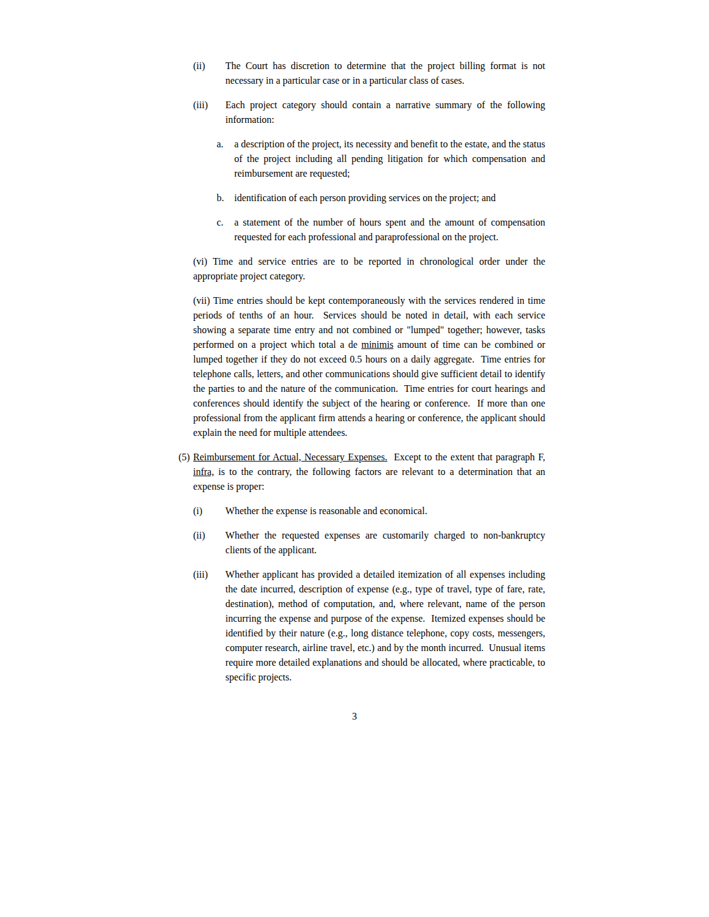(ii) The Court has discretion to determine that the project billing format is not necessary in a particular case or in a particular class of cases.
(iii) Each project category should contain a narrative summary of the following information:
a. a description of the project, its necessity and benefit to the estate, and the status of the project including all pending litigation for which compensation and reimbursement are requested;
b. identification of each person providing services on the project; and
c. a statement of the number of hours spent and the amount of compensation requested for each professional and paraprofessional on the project.
(vi) Time and service entries are to be reported in chronological order under the appropriate project category.
(vii) Time entries should be kept contemporaneously with the services rendered in time periods of tenths of an hour. Services should be noted in detail, with each service showing a separate time entry and not combined or "lumped" together; however, tasks performed on a project which total a de minimis amount of time can be combined or lumped together if they do not exceed 0.5 hours on a daily aggregate. Time entries for telephone calls, letters, and other communications should give sufficient detail to identify the parties to and the nature of the communication. Time entries for court hearings and conferences should identify the subject of the hearing or conference. If more than one professional from the applicant firm attends a hearing or conference, the applicant should explain the need for multiple attendees.
(5) Reimbursement for Actual, Necessary Expenses. Except to the extent that paragraph F, infra, is to the contrary, the following factors are relevant to a determination that an expense is proper:
(i) Whether the expense is reasonable and economical.
(ii) Whether the requested expenses are customarily charged to non-bankruptcy clients of the applicant.
(iii) Whether applicant has provided a detailed itemization of all expenses including the date incurred, description of expense (e.g., type of travel, type of fare, rate, destination), method of computation, and, where relevant, name of the person incurring the expense and purpose of the expense. Itemized expenses should be identified by their nature (e.g., long distance telephone, copy costs, messengers, computer research, airline travel, etc.) and by the month incurred. Unusual items require more detailed explanations and should be allocated, where practicable, to specific projects.
3